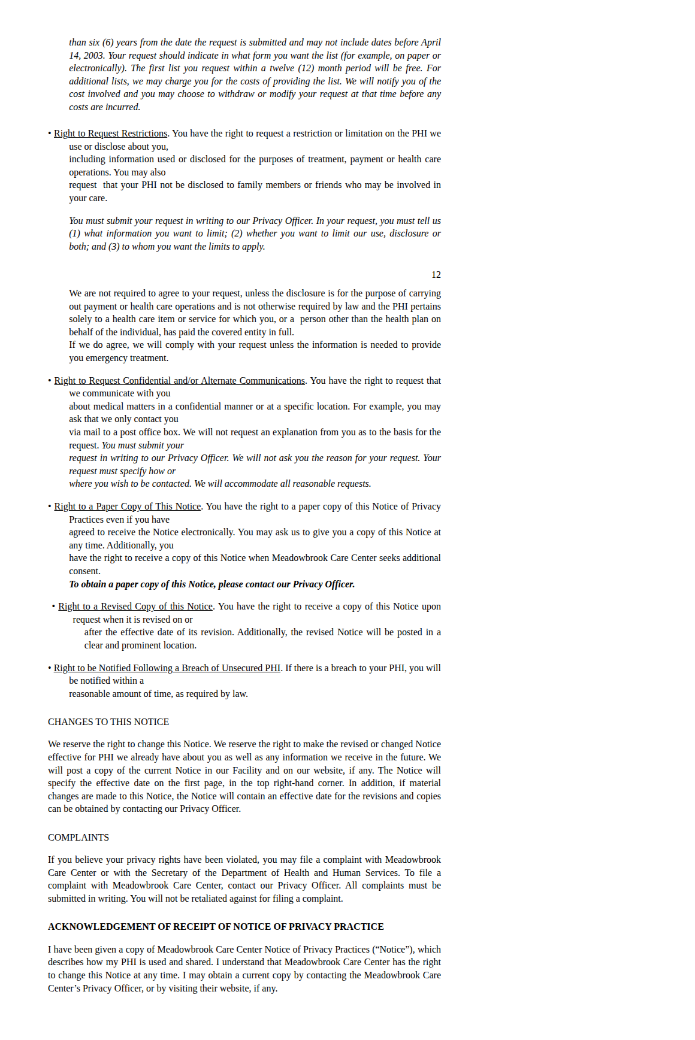than six (6) years from the date the request is submitted and may not include dates before April 14, 2003. Your request should indicate in what form you want the list (for example, on paper or electronically). The first list you request within a twelve (12) month period will be free. For additional lists, we may charge you for the costs of providing the list. We will notify you of the cost involved and you may choose to withdraw or modify your request at that time before any costs are incurred.
• Right to Request Restrictions. You have the right to request a restriction or limitation on the PHI we use or disclose about you, including information used or disclosed for the purposes of treatment, payment or health care operations. You may also request that your PHI not be disclosed to family members or friends who may be involved in your care.
You must submit your request in writing to our Privacy Officer. In your request, you must tell us (1) what information you want to limit; (2) whether you want to limit our use, disclosure or both; and (3) to whom you want the limits to apply.
12
We are not required to agree to your request, unless the disclosure is for the purpose of carrying out payment or health care operations and is not otherwise required by law and the PHI pertains solely to a health care item or service for which you, or a person other than the health plan on behalf of the individual, has paid the covered entity in full.
If we do agree, we will comply with your request unless the information is needed to provide you emergency treatment.
• Right to Request Confidential and/or Alternate Communications. You have the right to request that we communicate with you about medical matters in a confidential manner or at a specific location. For example, you may ask that we only contact you via mail to a post office box. We will not request an explanation from you as to the basis for the request. You must submit your request in writing to our Privacy Officer. We will not ask you the reason for your request. Your request must specify how or where you wish to be contacted. We will accommodate all reasonable requests.
• Right to a Paper Copy of This Notice. You have the right to a paper copy of this Notice of Privacy Practices even if you have agreed to receive the Notice electronically. You may ask us to give you a copy of this Notice at any time. Additionally, you have the right to receive a copy of this Notice when Meadowbrook Care Center seeks additional consent. To obtain a paper copy of this Notice, please contact our Privacy Officer.
• Right to a Revised Copy of this Notice. You have the right to receive a copy of this Notice upon request when it is revised on or after the effective date of its revision. Additionally, the revised Notice will be posted in a clear and prominent location.
• Right to be Notified Following a Breach of Unsecured PHI. If there is a breach to your PHI, you will be notified within a reasonable amount of time, as required by law.
CHANGES TO THIS NOTICE
We reserve the right to change this Notice. We reserve the right to make the revised or changed Notice effective for PHI we already have about you as well as any information we receive in the future. We will post a copy of the current Notice in our Facility and on our website, if any. The Notice will specify the effective date on the first page, in the top right-hand corner. In addition, if material changes are made to this Notice, the Notice will contain an effective date for the revisions and copies can be obtained by contacting our Privacy Officer.
COMPLAINTS
If you believe your privacy rights have been violated, you may file a complaint with Meadowbrook Care Center or with the Secretary of the Department of Health and Human Services. To file a complaint with Meadowbrook Care Center, contact our Privacy Officer. All complaints must be submitted in writing. You will not be retaliated against for filing a complaint.
ACKNOWLEDGEMENT OF RECEIPT OF NOTICE OF PRIVACY PRACTICE
I have been given a copy of Meadowbrook Care Center Notice of Privacy Practices (“Notice”), which describes how my PHI is used and shared. I understand that Meadowbrook Care Center has the right to change this Notice at any time. I may obtain a current copy by contacting the Meadowbrook Care Center’s Privacy Officer, or by visiting their website, if any.